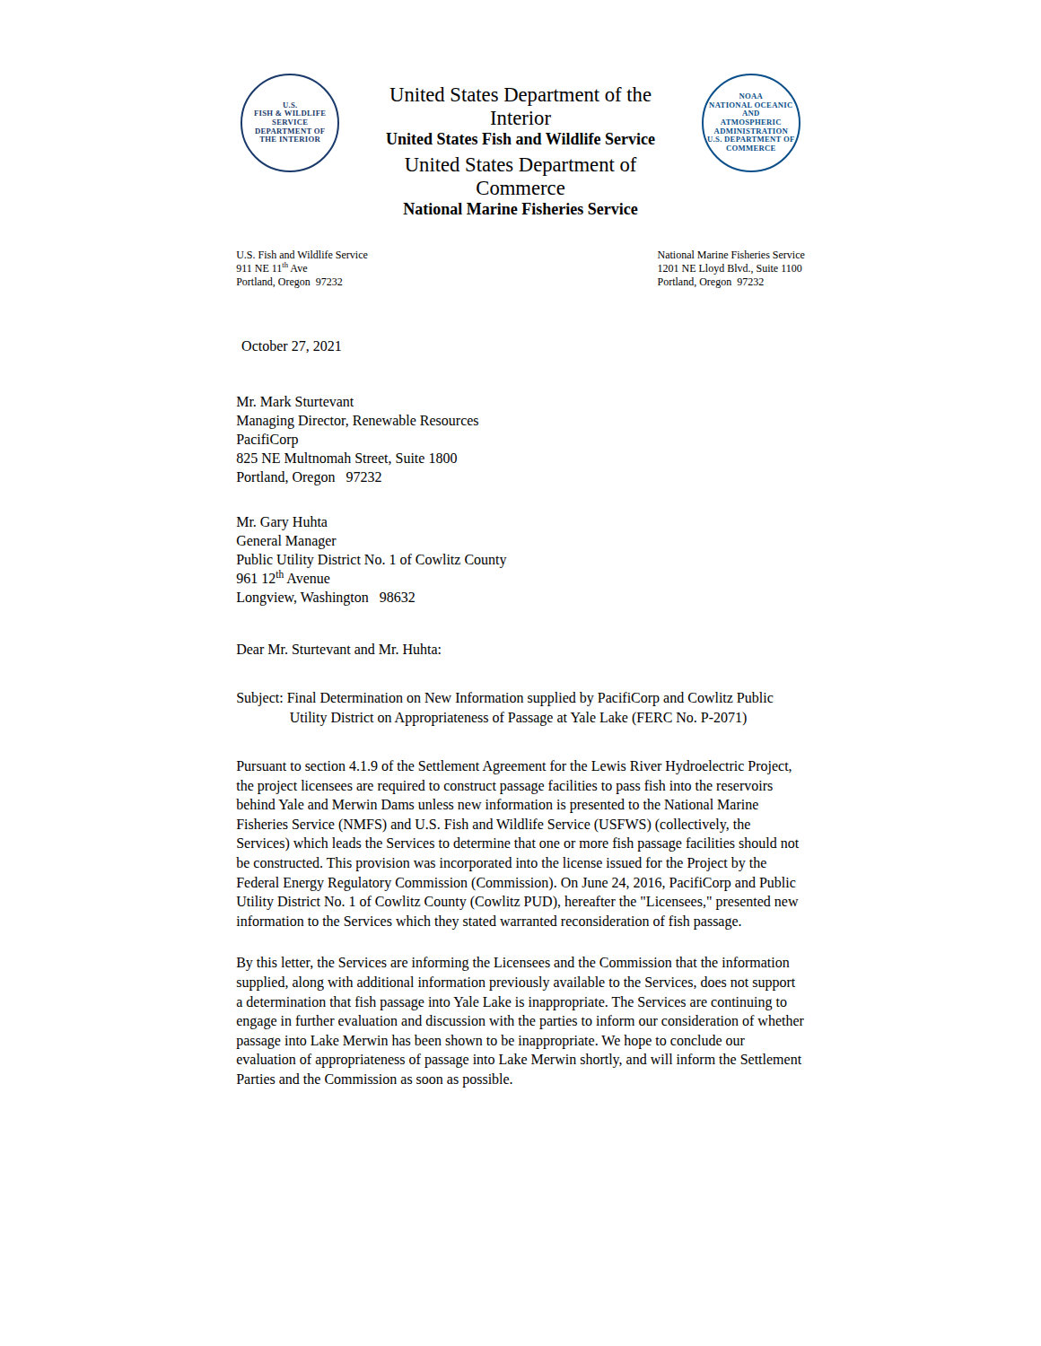U.S.
FISH & WILDLIFE
SERVICE
DEPARTMENT OF THE INTERIOR
United States Department of the Interior
United States Fish and Wildlife Service
United States Department of Commerce
National Marine Fisheries Service
NOAA
NATIONAL OCEANIC AND
ATMOSPHERIC ADMINISTRATION
U.S. DEPARTMENT OF COMMERCE
U.S. Fish and Wildlife Service
911 NE 11th Ave
Portland, Oregon 97232
National Marine Fisheries Service
1201 NE Lloyd Blvd., Suite 1100
Portland, Oregon 97232
October 27, 2021
Mr. Mark Sturtevant
Managing Director, Renewable Resources
PacifiCorp
825 NE Multnomah Street, Suite 1800
Portland, Oregon 97232
Mr. Gary Huhta
General Manager
Public Utility District No. 1 of Cowlitz County
961 12th Avenue
Longview, Washington 98632
Dear Mr. Sturtevant and Mr. Huhta:
Subject: Final Determination on New Information supplied by PacifiCorp and Cowlitz Public Utility District on Appropriateness of Passage at Yale Lake (FERC No. P-2071)
Pursuant to section 4.1.9 of the Settlement Agreement for the Lewis River Hydroelectric Project, the project licensees are required to construct passage facilities to pass fish into the reservoirs behind Yale and Merwin Dams unless new information is presented to the National Marine Fisheries Service (NMFS) and U.S. Fish and Wildlife Service (USFWS) (collectively, the Services) which leads the Services to determine that one or more fish passage facilities should not be constructed. This provision was incorporated into the license issued for the Project by the Federal Energy Regulatory Commission (Commission). On June 24, 2016, PacifiCorp and Public Utility District No. 1 of Cowlitz County (Cowlitz PUD), hereafter the "Licensees," presented new information to the Services which they stated warranted reconsideration of fish passage.
By this letter, the Services are informing the Licensees and the Commission that the information supplied, along with additional information previously available to the Services, does not support a determination that fish passage into Yale Lake is inappropriate. The Services are continuing to engage in further evaluation and discussion with the parties to inform our consideration of whether passage into Lake Merwin has been shown to be inappropriate. We hope to conclude our evaluation of appropriateness of passage into Lake Merwin shortly, and will inform the Settlement Parties and the Commission as soon as possible.